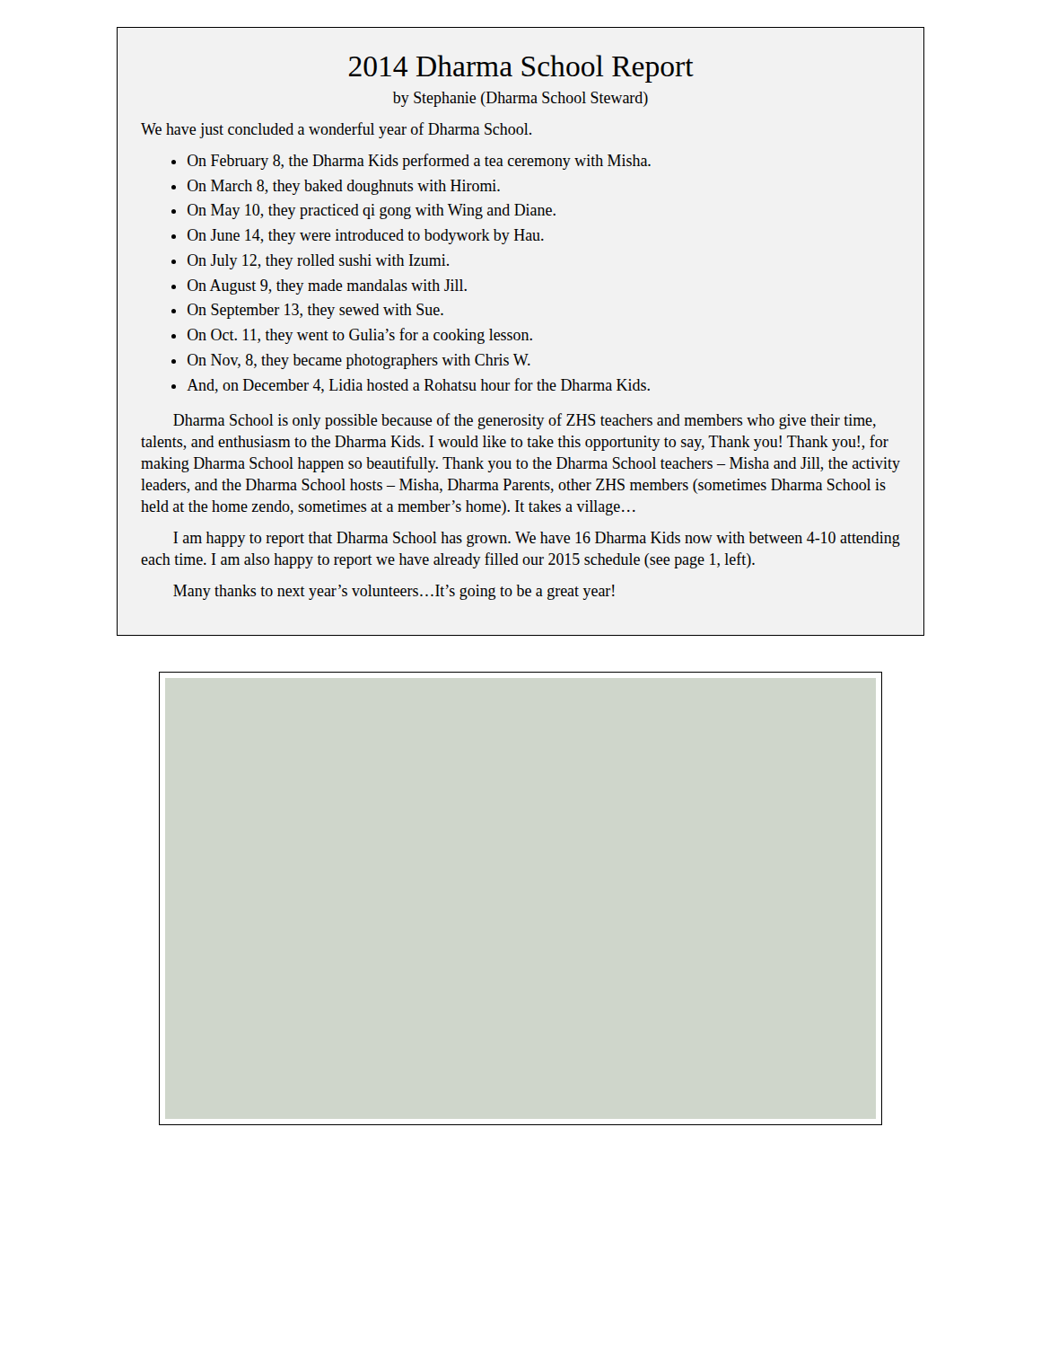2014 Dharma School Report
by Stephanie (Dharma School Steward)
We have just concluded a wonderful year of Dharma School.
On February 8, the Dharma Kids performed a tea ceremony with Misha.
On March 8, they baked doughnuts with Hiromi.
On May 10, they practiced qi gong with Wing and Diane.
On June 14, they were introduced to bodywork by Hau.
On July 12, they rolled sushi with Izumi.
On August 9, they made mandalas with Jill.
On September 13, they sewed with Sue.
On Oct. 11, they went to Gulia’s for a cooking lesson.
On Nov, 8, they became photographers with Chris W.
And, on December 4, Lidia hosted a Rohatsu hour for the Dharma Kids.
Dharma School is only possible because of the generosity of ZHS teachers and members who give their time, talents, and enthusiasm to the Dharma Kids. I would like to take this opportunity to say, Thank you! Thank you!, for making Dharma School happen so beautifully. Thank you to the Dharma School teachers – Misha and Jill, the activity leaders, and the Dharma School hosts – Misha, Dharma Parents, other ZHS members (sometimes Dharma School is held at the home zendo, sometimes at a member’s home). It takes a village…
I am happy to report that Dharma School has grown. We have 16 Dharma Kids now with between 4-10 attending each time. I am also happy to report we have already filled our 2015 schedule (see page 1, left).
Many thanks to next year’s volunteers…It’s going to be a great year!